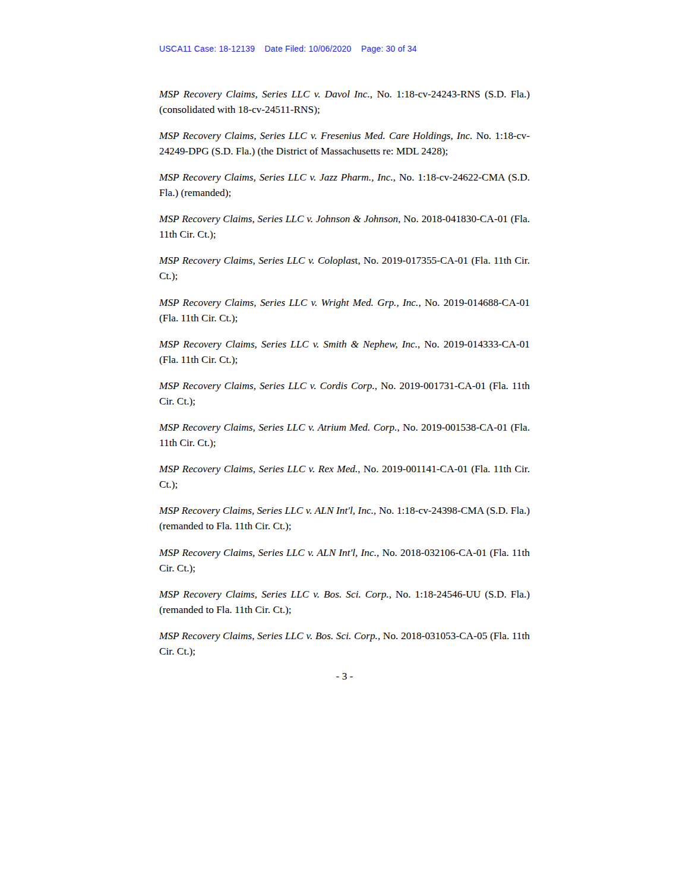USCA11 Case: 18-12139 Date Filed: 10/06/2020 Page: 30 of 34
MSP Recovery Claims, Series LLC v. Davol Inc., No. 1:18-cv-24243-RNS (S.D. Fla.) (consolidated with 18-cv-24511-RNS);
MSP Recovery Claims, Series LLC v. Fresenius Med. Care Holdings, Inc. No. 1:18-cv-24249-DPG (S.D. Fla.) (the District of Massachusetts re: MDL 2428);
MSP Recovery Claims, Series LLC v. Jazz Pharm., Inc., No. 1:18-cv-24622-CMA (S.D. Fla.) (remanded);
MSP Recovery Claims, Series LLC v. Johnson & Johnson, No. 2018-041830-CA-01 (Fla. 11th Cir. Ct.);
MSP Recovery Claims, Series LLC v. Coloplast, No. 2019-017355-CA-01 (Fla. 11th Cir. Ct.);
MSP Recovery Claims, Series LLC v. Wright Med. Grp., Inc., No. 2019-014688-CA-01 (Fla. 11th Cir. Ct.);
MSP Recovery Claims, Series LLC v. Smith & Nephew, Inc., No. 2019-014333-CA-01 (Fla. 11th Cir. Ct.);
MSP Recovery Claims, Series LLC v. Cordis Corp., No. 2019-001731-CA-01 (Fla. 11th Cir. Ct.);
MSP Recovery Claims, Series LLC v. Atrium Med. Corp., No. 2019-001538-CA-01 (Fla. 11th Cir. Ct.);
MSP Recovery Claims, Series LLC v. Rex Med., No. 2019-001141-CA-01 (Fla. 11th Cir. Ct.);
MSP Recovery Claims, Series LLC v. ALN Int'l, Inc., No. 1:18-cv-24398-CMA (S.D. Fla.) (remanded to Fla. 11th Cir. Ct.);
MSP Recovery Claims, Series LLC v. ALN Int'l, Inc., No. 2018-032106-CA-01 (Fla. 11th Cir. Ct.);
MSP Recovery Claims, Series LLC v. Bos. Sci. Corp., No. 1:18-24546-UU (S.D. Fla.) (remanded to Fla. 11th Cir. Ct.);
MSP Recovery Claims, Series LLC v. Bos. Sci. Corp., No. 2018-031053-CA-05 (Fla. 11th Cir. Ct.);
- 3 -